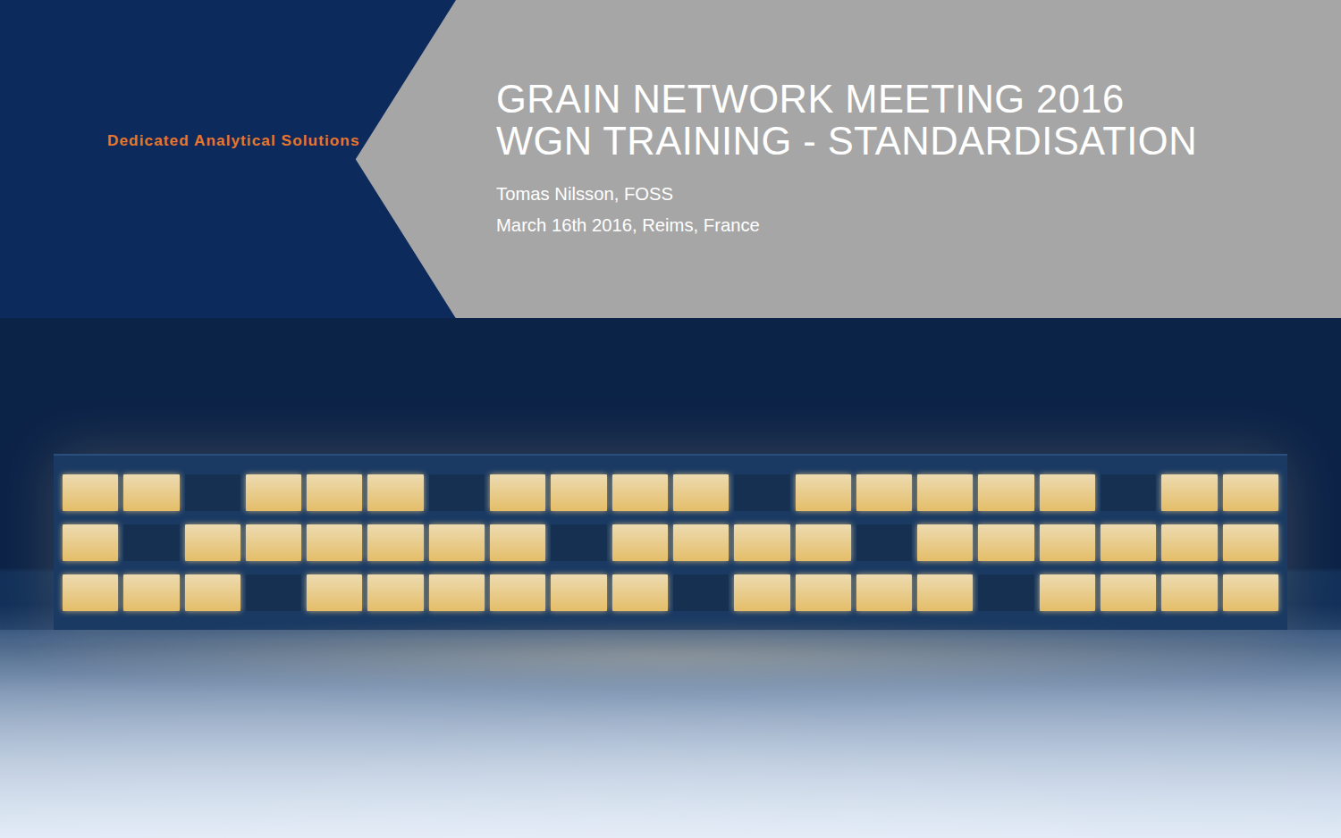Dedicated Analytical Solutions
Grain Network Meeting 2016 WGN Training - Standardisation
Tomas Nilsson, FOSS
March 16th 2016, Reims, France